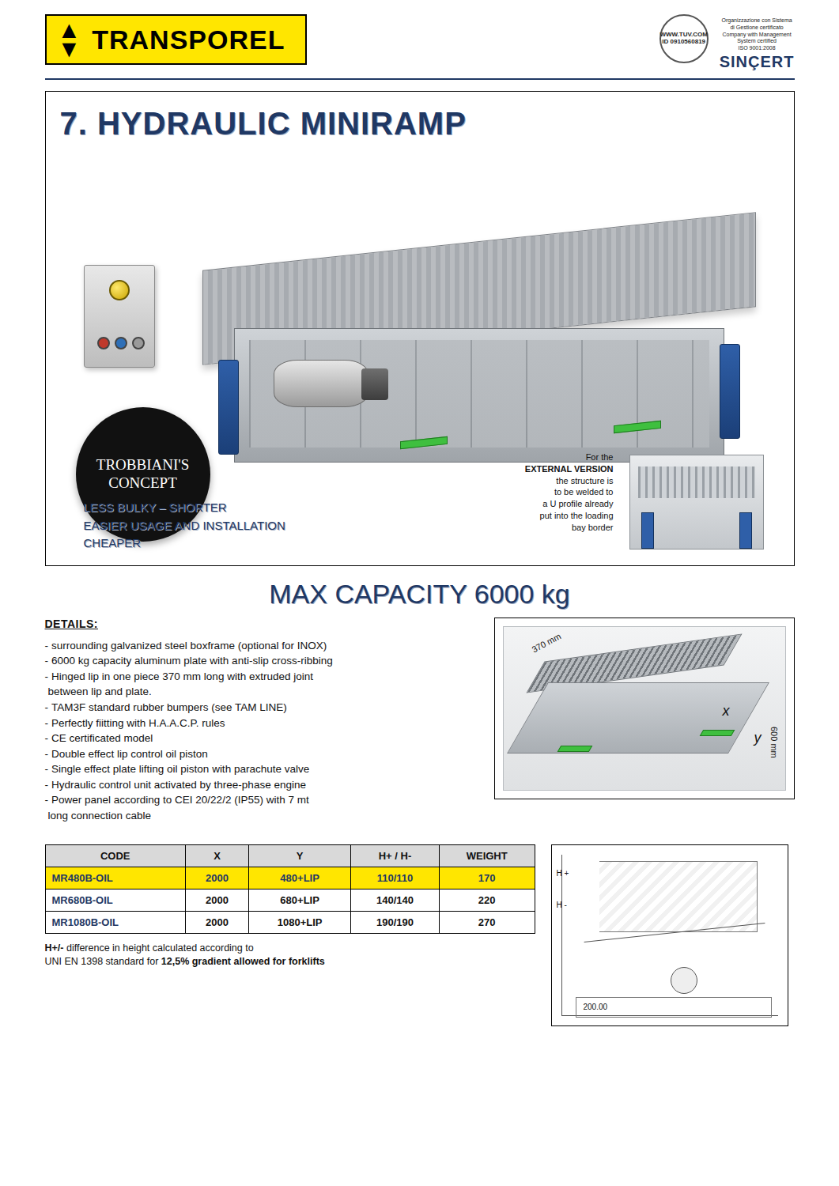▲
▼
TRANSPOREL
WWW.TUV.COM
ID 0910560819
Organizzazione con Sistema
di Gestione certificato
Company with Management
System certified
ISO 9001:2008
SINÇERT
7. HYDRAULIC MINIRAMP
TROBBIANI'S
CONCEPT
LESS BULKY – SHORTER
EASIER USAGE AND INSTALLATION
CHEAPER
For the
EXTERNAL VERSION the structure is
to be welded to
a U profile already
put into the loading
bay border
MAX CAPACITY 6000 kg
DETAILS:
surrounding galvanized steel boxframe (optional for INOX)
6000 kg capacity aluminum plate with anti-slip cross-ribbing
Hinged lip in one piece 370 mm long with extruded joint
between lip and plate.
TAM3F standard rubber bumpers (see TAM LINE)
Perfectly fiitting with H.A.A.C.P. rules
CE certificated model
Double effect lip control oil piston
Single effect plate lifting oil piston with parachute valve
Hydraulic control unit activated by three-phase engine
Power panel according to CEI 20/22/2 (IP55) with 7 mt
long connection cable
370 mm
600 mm
x
y
| CODE | X | Y | H+ / H- | WEIGHT |
| --- | --- | --- | --- | --- |
| MR480B-OIL | 2000 | 480+LIP | 110/110 | 170 |
| MR680B-OIL | 2000 | 680+LIP | 140/140 | 220 |
| MR1080B-OIL | 2000 | 1080+LIP | 190/190 | 270 |
H+/- difference in height calculated according to
UNI EN 1398 standard for 12,5% gradient allowed for forklifts
H +
H -
200.00